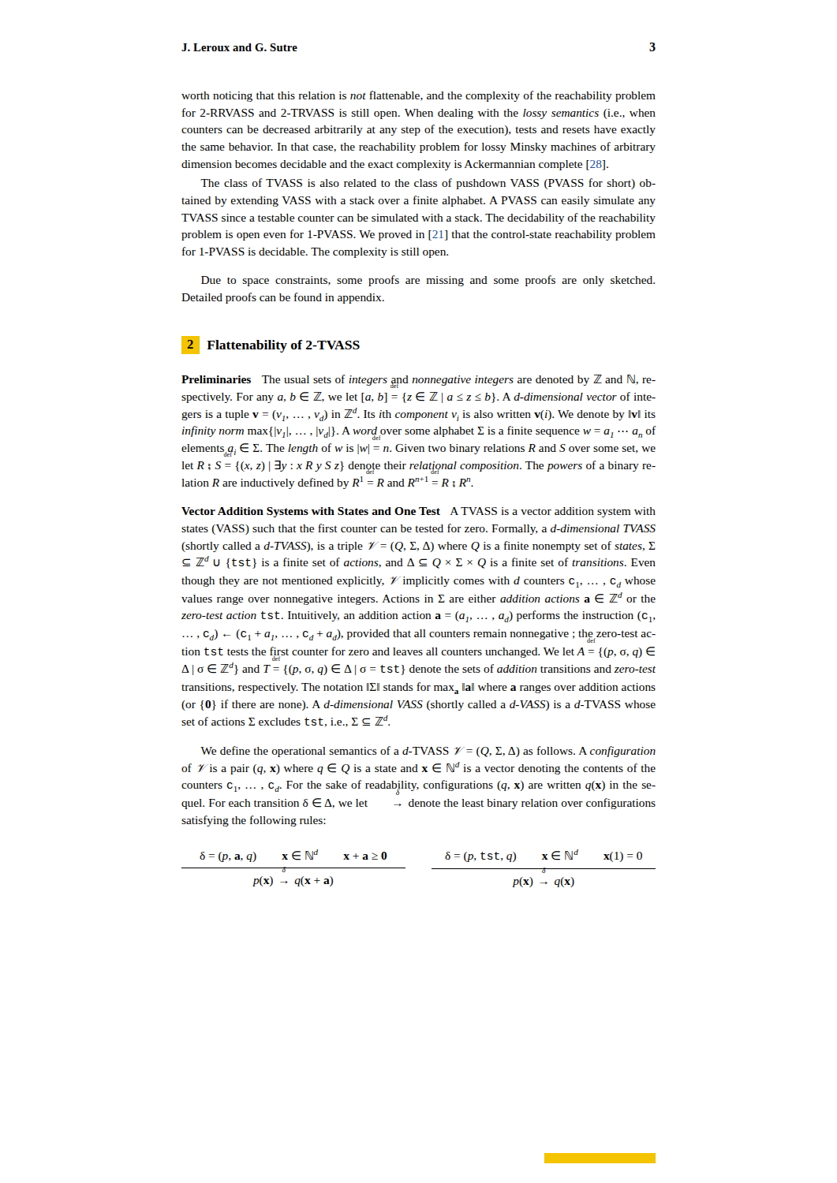J. Leroux and G. Sutre 3
worth noticing that this relation is not flattenable, and the complexity of the reachability problem for 2-RRVASS and 2-TRVASS is still open. When dealing with the lossy semantics (i.e., when counters can be decreased arbitrarily at any step of the execution), tests and resets have exactly the same behavior. In that case, the reachability problem for lossy Minsky machines of arbitrary dimension becomes decidable and the exact complexity is Ackermannian complete [28].
The class of TVASS is also related to the class of pushdown VASS (PVASS for short) obtained by extending VASS with a stack over a finite alphabet. A PVASS can easily simulate any TVASS since a testable counter can be simulated with a stack. The decidability of the reachability problem is open even for 1-PVASS. We proved in [21] that the control-state reachability problem for 1-PVASS is decidable. The complexity is still open.
Due to space constraints, some proofs are missing and some proofs are only sketched. Detailed proofs can be found in appendix.
2 Flattenability of 2-TVASS
Preliminaries The usual sets of integers and nonnegative integers are denoted by ℤ and ℕ, respectively. For any a, b ∈ ℤ, we let [a, b] def= {z ∈ ℤ | a ≤ z ≤ b}. A d-dimensional vector of integers is a tuple v = (v1, … , vd) in ℤd. Its ith component vi is also written v(i). We denote by ‖v‖ its infinity norm max{|v1|, … , |vd|}. A word over some alphabet Σ is a finite sequence w = a1 ⋯ an of elements ai ∈ Σ. The length of w is |w| def= n. Given two binary relations R and S over some set, we let R ⨟ S def= {(x, z) | ∃y : x R y S z} denote their relational composition. The powers of a binary relation R are inductively defined by R1 def= R and Rn+1 def= R ⨟ Rn.
Vector Addition Systems with States and One Test A TVASS is a vector addition system with states (VASS) such that the first counter can be tested for zero. Formally, a d-dimensional TVASS (shortly called a d-TVASS), is a triple 𝒱 = (Q, Σ, Δ) where Q is a finite nonempty set of states, Σ ⊆ ℤd ∪ {tst} is a finite set of actions, and Δ ⊆ Q × Σ × Q is a finite set of transitions. Even though they are not mentioned explicitly, 𝒱 implicitly comes with d counters c1, … , cd whose values range over nonnegative integers. Actions in Σ are either addition actions a ∈ ℤd or the zero-test action tst. Intuitively, an addition action a = (a1, … , ad) performs the instruction (c1, … , cd) ← (c1 + a1, … , cd + ad), provided that all counters remain nonnegative ; the zero-test action tst tests the first counter for zero and leaves all counters unchanged. We let A def= {(p, σ, q) ∈ Δ | σ ∈ ℤd} and T def= {(p, σ, q) ∈ Δ | σ = tst} denote the sets of addition transitions and zero-test transitions, respectively. The notation ‖Σ‖ stands for maxa ‖a‖ where a ranges over addition actions (or {0} if there are none). A d-dimensional VASS (shortly called a d-VASS) is a d-TVASS whose set of actions Σ excludes tst, i.e., Σ ⊆ ℤd.
We define the operational semantics of a d-TVASS 𝒱 = (Q, Σ, Δ) as follows. A configuration of 𝒱 is a pair (q, x) where q ∈ Q is a state and x ∈ ℕd is a vector denoting the contents of the counters c1, … , cd. For the sake of readability, configurations (q, x) are written q(x) in the sequel. For each transition δ ∈ Δ, we let δ→ denote the least binary relation over configurations satisfying the following rules:
δ = (p, a, q) x ∈ ℕd x + a ≥ 0
p(x) δ→ q(x + a)
δ = (p, tst, q) x ∈ ℕd x(1) = 0
p(x) δ→ q(x)